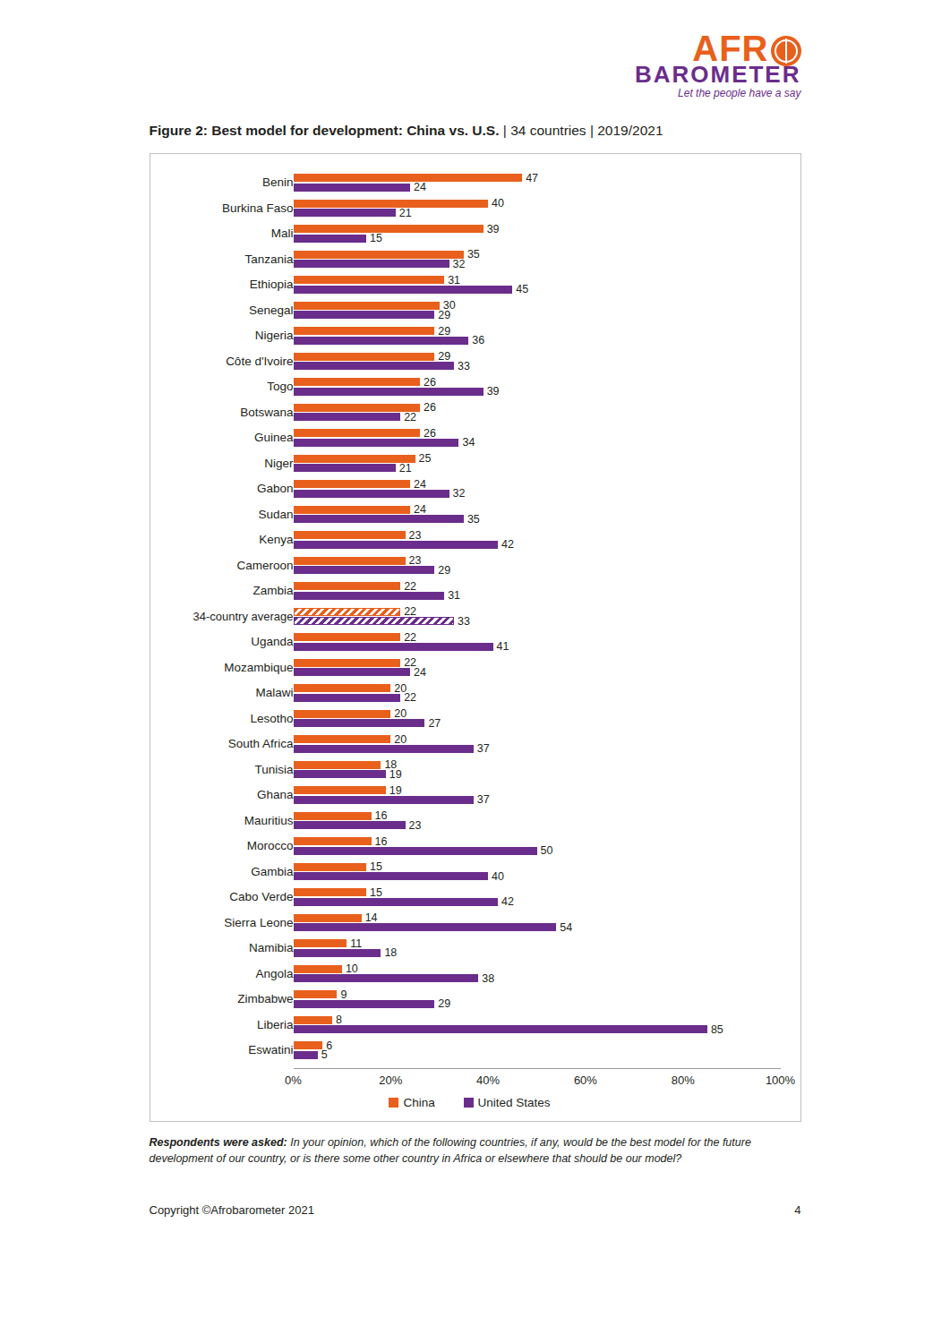AFR BAROMETER Let the people have a say
Figure 2: Best model for development: China vs. U.S. | 34 countries | 2019/2021
| Benin | 47 24 |
| Burkina Faso | 40 21 |
| Mali | 39 15 |
| Tanzania | 35 32 |
| Ethiopia | 31 45 |
| Senegal | 30 29 |
| Nigeria | 29 36 |
| Côte d'Ivoire | 29 33 |
| Togo | 26 39 |
| Botswana | 26 22 |
| Guinea | 26 34 |
| Niger | 25 21 |
| Gabon | 24 32 |
| Sudan | 24 35 |
| Kenya | 23 42 |
| Cameroon | 23 29 |
| Zambia | 22 31 |
| 34-country average | 22 33 |
| Uganda | 22 41 |
| Mozambique | 22 24 |
| Malawi | 20 22 |
| Lesotho | 20 27 |
| South Africa | 20 37 |
| Tunisia | 18 19 |
| Ghana | 19 37 |
| Mauritius | 16 23 |
| Morocco | 16 50 |
| Gambia | 15 40 |
| Cabo Verde | 15 42 |
| Sierra Leone | 14 54 |
| Namibia | 11 18 |
| Angola | 10 38 |
| Zimbabwe | 9 29 |
| Liberia | 8 85 |
| Eswatini | 6 5 |
0% 20% 40% 60% 80% 100%
China United States
Respondents were asked: In your opinion, which of the following countries, if any, would be the best model for the future development of our country, or is there some other country in Africa or elsewhere that should be our model?
Copyright ©Afrobarometer 2021 4